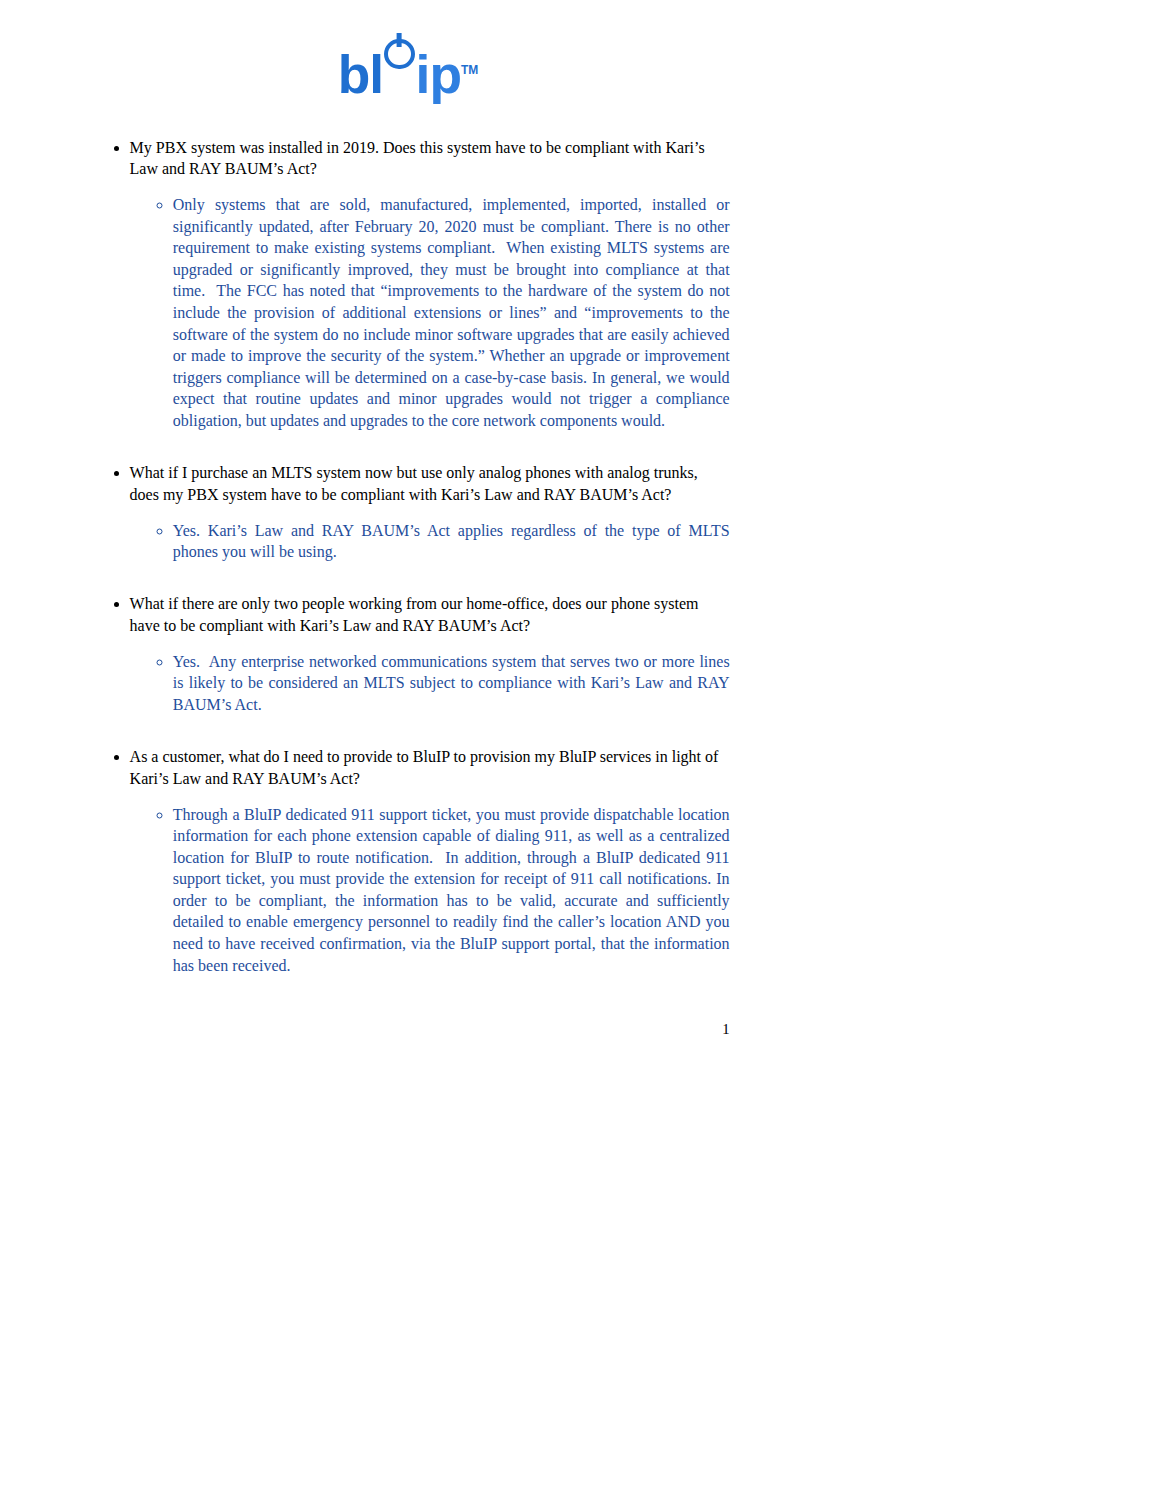bl ip TM
My PBX system was installed in 2019. Does this system have to be compliant with Kari’s Law and RAY BAUM’s Act?
Only systems that are sold, manufactured, implemented, imported, installed or significantly updated, after February 20, 2020 must be compliant. There is no other requirement to make existing systems compliant. When existing MLTS systems are upgraded or significantly improved, they must be brought into compliance at that time. The FCC has noted that “improvements to the hardware of the system do not include the provision of additional extensions or lines” and “improvements to the software of the system do no include minor software upgrades that are easily achieved or made to improve the security of the system.” Whether an upgrade or improvement triggers compliance will be determined on a case-by-case basis. In general, we would expect that routine updates and minor upgrades would not trigger a compliance obligation, but updates and upgrades to the core network components would.
What if I purchase an MLTS system now but use only analog phones with analog trunks, does my PBX system have to be compliant with Kari’s Law and RAY BAUM’s Act?
Yes. Kari’s Law and RAY BAUM’s Act applies regardless of the type of MLTS phones you will be using.
What if there are only two people working from our home-office, does our phone system have to be compliant with Kari’s Law and RAY BAUM’s Act?
Yes. Any enterprise networked communications system that serves two or more lines is likely to be considered an MLTS subject to compliance with Kari’s Law and RAY BAUM’s Act.
As a customer, what do I need to provide to BluIP to provision my BluIP services in light of Kari’s Law and RAY BAUM’s Act?
Through a BluIP dedicated 911 support ticket, you must provide dispatchable location information for each phone extension capable of dialing 911, as well as a centralized location for BluIP to route notification. In addition, through a BluIP dedicated 911 support ticket, you must provide the extension for receipt of 911 call notifications. In order to be compliant, the information has to be valid, accurate and sufficiently detailed to enable emergency personnel to readily find the caller’s location AND you need to have received confirmation, via the BluIP support portal, that the information has been received.
1